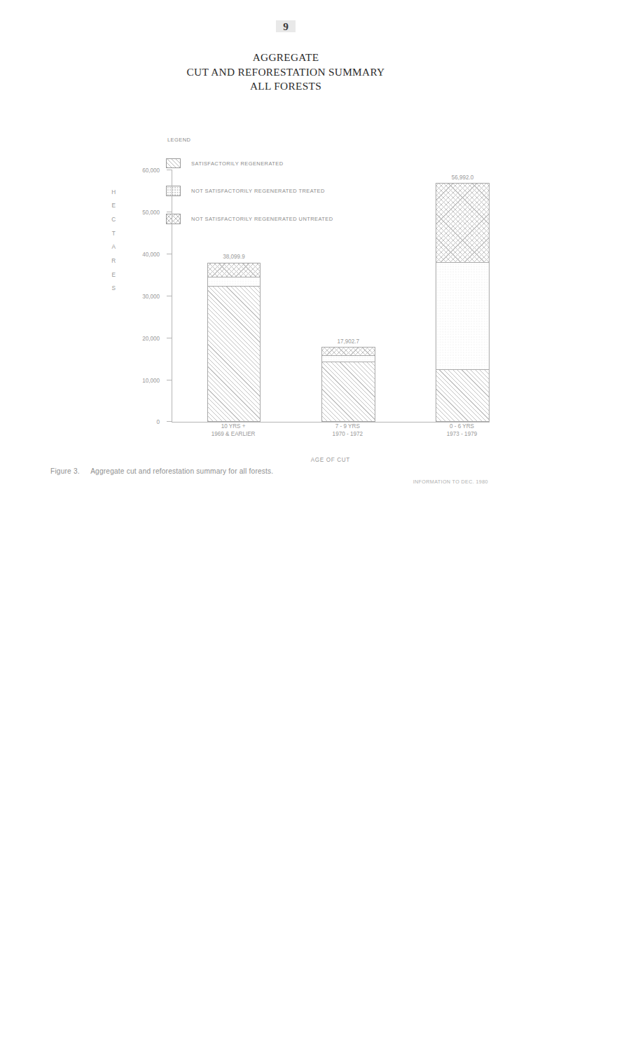9
AGGREGATE
CUT AND REFORESTATION SUMMARY
ALL FORESTS
LEGEND
SATISFACTORILY REGENERATED
NOT SATISFACTORILY REGENERATED TREATED
NOT SATISFACTORILY REGENERATED UNTREATED
H
E
C
T
A
R
E
S
60,000
50,000
40,000
30,000
20,000
10,000
0
38,099.9
17,902.7
56,992.0
10 YRS +
1969 & EARLIER
7 - 9 YRS
1970 - 1972
0 - 6 YRS
1973 - 1979
AGE OF CUT
INFORMATION TO DEC. 1980
Figure 3. Aggregate cut and reforestation summary for all forests.